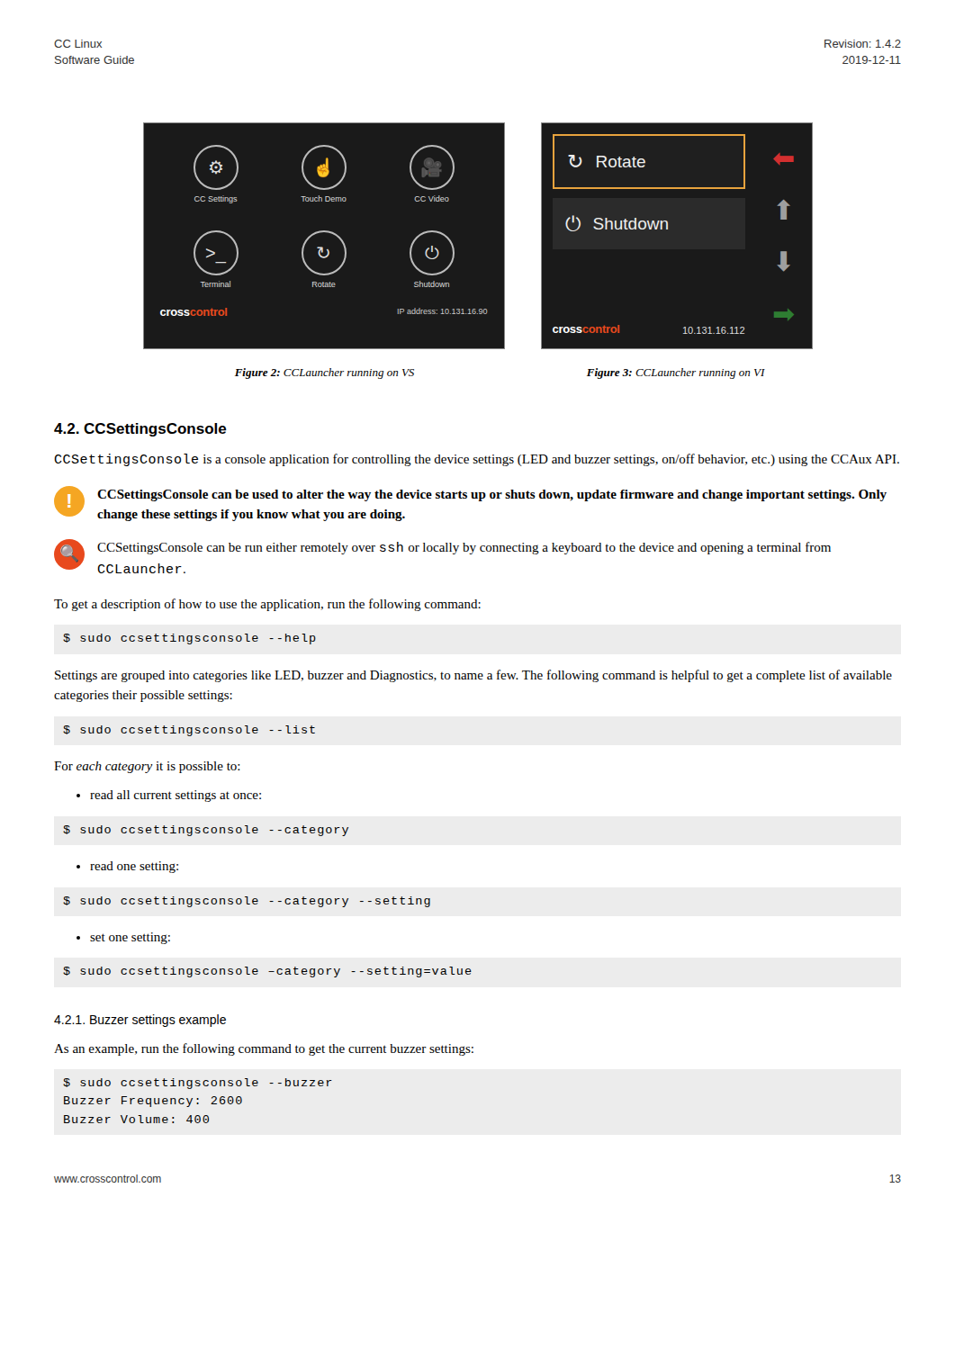CC Linux
Software Guide
Revision: 1.4.2
2019-12-11
⚙
CC Settings
☝
Touch Demo
🎥
CC Video
>_
Terminal
↻
Rotate
⏻
Shutdown
cross control
IP address: 10.131.16.90
↻Rotate
⏻Shutdown
cross control
10.131.16.112
⬅
⬆
⬇
➡
Figure 2: CCLauncher running on VS
Figure 3: CCLauncher running on VI
4.2. CCSettingsConsole
CCSettingsConsole is a console application for controlling the device settings (LED and buzzer settings, on/off behavior, etc.) using the CCAux API.
!
CCSettingsConsole can be used to alter the way the device starts up or shuts down, update firmware and change important settings. Only change these settings if you know what you are doing.
🔍
CCSettingsConsole can be run either remotely over ssh or locally by connecting a keyboard to the device and opening a terminal from CCLauncher.
To get a description of how to use the application, run the following command:
$ sudo ccsettingsconsole --help
Settings are grouped into categories like LED, buzzer and Diagnostics, to name a few. The following command is helpful to get a complete list of available categories their possible settings:
$ sudo ccsettingsconsole --list
For each category it is possible to:
read all current settings at once:
$ sudo ccsettingsconsole --category
read one setting:
$ sudo ccsettingsconsole --category --setting
set one setting:
$ sudo ccsettingsconsole –category --setting=value
4.2.1. Buzzer settings example
As an example, run the following command to get the current buzzer settings:
$ sudo ccsettingsconsole --buzzer Buzzer Frequency: 2600 Buzzer Volume: 400
www.crosscontrol.com
13